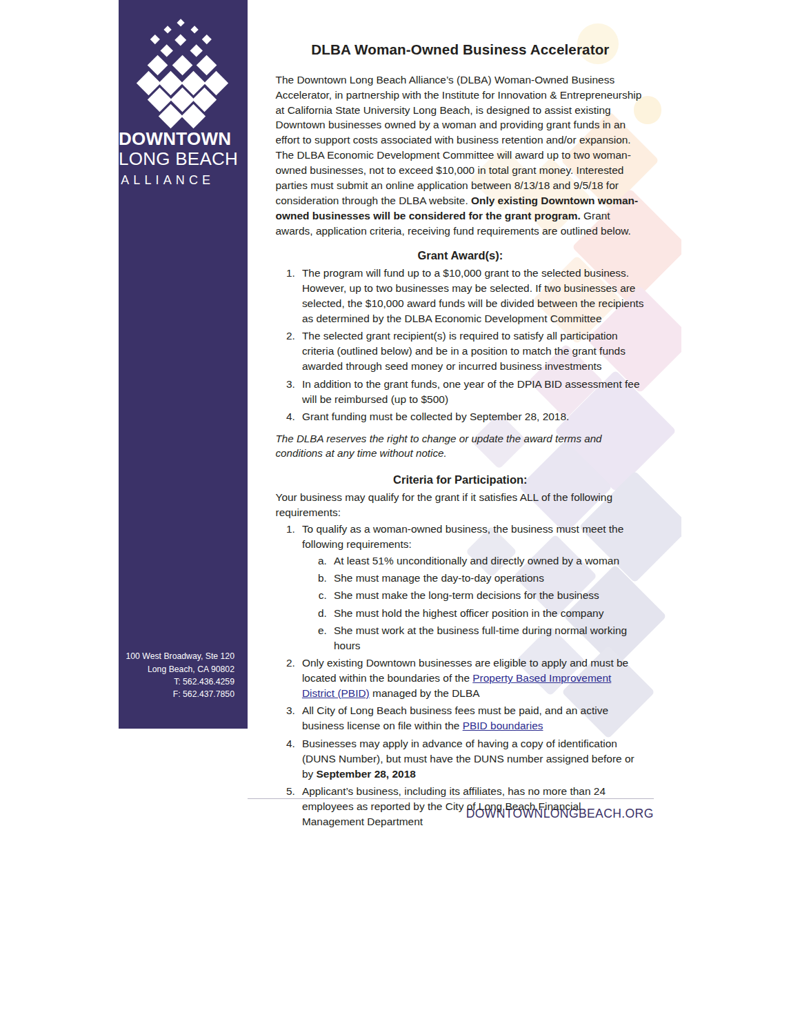Downtown
Long Beach Alliance
100 West Broadway, Ste 120
Long Beach, CA 90802
T: 562.436.4259
F: 562.437.7850
DLBA Woman-Owned Business Accelerator
The Downtown Long Beach Alliance’s (DLBA) Woman-Owned Business Accelerator, in partnership with the Institute for Innovation & Entrepreneurship at California State University Long Beach, is designed to assist existing Downtown businesses owned by a woman and providing grant funds in an effort to support costs associated with business retention and/or expansion. The DLBA Economic Development Committee will award up to two woman-owned businesses, not to exceed $10,000 in total grant money. Interested parties must submit an online application between 8/13/18 and 9/5/18 for consideration through the DLBA website. Only existing Downtown woman-owned businesses will be considered for the grant program. Grant awards, application criteria, receiving fund requirements are outlined below.
Grant Award(s):
The program will fund up to a $10,000 grant to the selected business. However, up to two businesses may be selected. If two businesses are selected, the $10,000 award funds will be divided between the recipients as determined by the DLBA Economic Development Committee
The selected grant recipient(s) is required to satisfy all participation criteria (outlined below) and be in a position to match the grant funds awarded through seed money or incurred business investments
In addition to the grant funds, one year of the DPIA BID assessment fee will be reimbursed (up to $500)
Grant funding must be collected by September 28, 2018.
The DLBA reserves the right to change or update the award terms and conditions at any time without notice.
Criteria for Participation:
Your business may qualify for the grant if it satisfies ALL of the following requirements:
To qualify as a woman-owned business, the business must meet the following requirements:
At least 51% unconditionally and directly owned by a woman
She must manage the day-to-day operations
She must make the long-term decisions for the business
She must hold the highest officer position in the company
She must work at the business full-time during normal working hours
Only existing Downtown businesses are eligible to apply and must be located within the boundaries of the Property Based Improvement District (PBID) managed by the DLBA
All City of Long Beach business fees must be paid, and an active business license on file within the PBID boundaries
Businesses may apply in advance of having a copy of identification (DUNS Number), but must have the DUNS number assigned before or by September 28, 2018
Applicant’s business, including its affiliates, has no more than 24 employees as reported by the City of Long Beach Financial Management Department
DOWNTOWNLONGBEACH.ORG